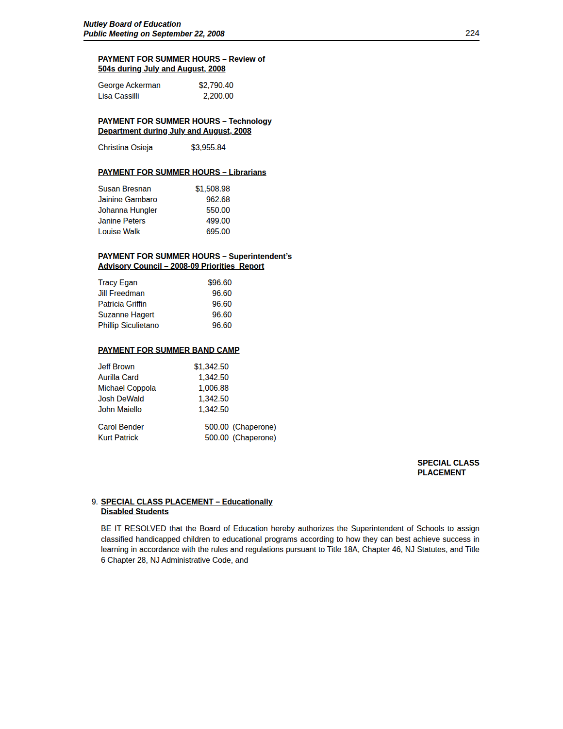Nutley Board of Education
Public Meeting on September 22, 2008
224
PAYMENT FOR SUMMER HOURS – Review of
504s during July and August, 2008
| George Ackerman | $2,790.40 |
| Lisa Cassilli | 2,200.00 |
PAYMENT FOR SUMMER HOURS – Technology
Department during July and August, 2008
| Christina Osieja | $3,955.84 |
PAYMENT FOR SUMMER HOURS – Librarians
| Susan Bresnan | $1,508.98 |
| Jainine Gambaro | 962.68 |
| Johanna Hungler | 550.00 |
| Janine Peters | 499.00 |
| Louise Walk | 695.00 |
PAYMENT FOR SUMMER HOURS – Superintendent’s
Advisory Council – 2008-09 Priorities Report
| Tracy Egan | $96.60 |
| Jill Freedman | 96.60 |
| Patricia Griffin | 96.60 |
| Suzanne Hagert | 96.60 |
| Phillip Siculietano | 96.60 |
PAYMENT FOR SUMMER BAND CAMP
| Jeff Brown | $1,342.50 | |
| Aurilla Card | 1,342.50 | |
| Michael Coppola | 1,006.88 | |
| Josh DeWald | 1,342.50 | |
| John Maiello | 1,342.50 | |
| Carol Bender | 500.00 | (Chaperone) |
| Kurt Patrick | 500.00 | (Chaperone) |
SPECIAL CLASS
PLACEMENT
9.
SPECIAL CLASS PLACEMENT – Educationally
Disabled Students
BE IT RESOLVED that the Board of Education hereby authorizes the Superintendent of Schools to assign classified handicapped children to educational programs according to how they can best achieve success in learning in accordance with the rules and regulations pursuant to Title 18A, Chapter 46, NJ Statutes, and Title 6 Chapter 28, NJ Administrative Code, and